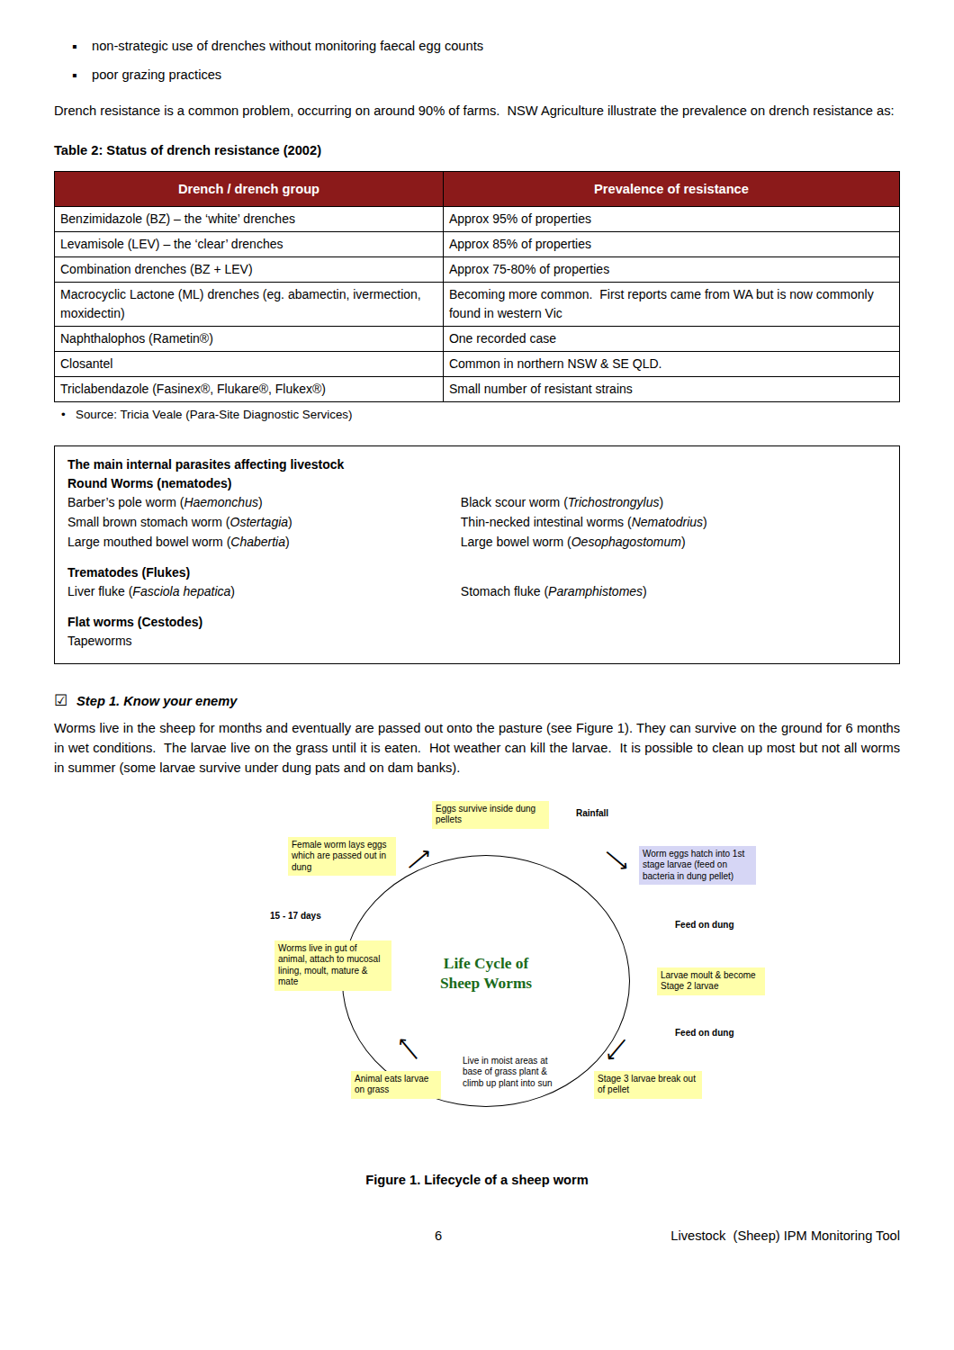non-strategic use of drenches without monitoring faecal egg counts
poor grazing practices
Drench resistance is a common problem, occurring on around 90% of farms. NSW Agriculture illustrate the prevalence on drench resistance as:
Table 2: Status of drench resistance (2002)
| Drench / drench group | Prevalence of resistance |
| --- | --- |
| Benzimidazole (BZ) – the ‘white’ drenches | Approx 95% of properties |
| Levamisole (LEV) – the ‘clear’ drenches | Approx 85% of properties |
| Combination drenches (BZ + LEV) | Approx 75-80% of properties |
| Macrocyclic Lactone (ML) drenches (eg. abamectin, ivermection, moxidectin) | Becoming more common. First reports came from WA but is now commonly found in western Vic |
| Naphthalophos (Rametin®) | One recorded case |
| Closantel | Common in northern NSW & SE QLD. |
| Triclabendazole (Fasinex®, Flukare®, Flukex®) | Small number of resistant strains |
Source: Tricia Veale (Para-Site Diagnostic Services)
The main internal parasites affecting livestock
Round Worms (nematodes)
| Barber’s pole worm ( Haemonchus ) | Black scour worm ( Trichostrongylus ) |
| Small brown stomach worm ( Ostertagia ) | Thin-necked intestinal worms ( Nematodrius ) |
| Large mouthed bowel worm ( Chabertia ) | Large bowel worm ( Oesophagostomum ) |
Trematodes (Flukes)
| Liver fluke ( Fasciola hepatica ) | Stomach fluke ( Paramphistomes ) |
Flat worms (Cestodes)
Tapeworms
☑ Step 1. Know your enemy
Worms live in the sheep for months and eventually are passed out onto the pasture (see Figure 1). They can survive on the ground for 6 months in wet conditions. The larvae live on the grass until it is eaten. Hot weather can kill the larvae. It is possible to clean up most but not all worms in summer (some larvae survive under dung pats and on dam banks).
Life Cycle of
Sheep Worms
Eggs survive inside dung pellets
Rainfall
Female worm lays eggs which are passed out in dung
Worm eggs hatch into 1st stage larvae (feed on bacteria in dung pellet)
15 - 17 days
Feed on dung
Worms live in gut of animal, attach to mucosal lining, moult, mature & mate
Larvae moult & become Stage 2 larvae
Feed on dung
Animal eats larvae on grass
Live in moist areas at base of grass plant & climb up plant into sun
Stage 3 larvae break out of pellet
⟶
⟶
⟶
⟶
Figure 1. Lifecycle of a sheep worm
6 Livestock (Sheep) IPM Monitoring Tool